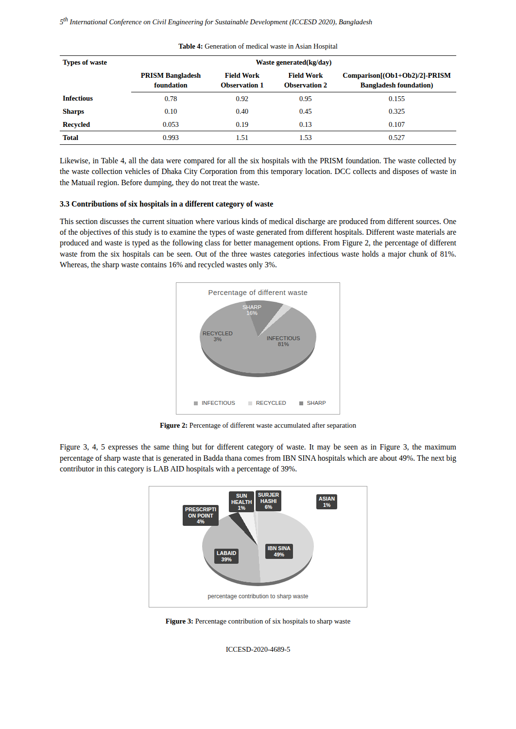5th International Conference on Civil Engineering for Sustainable Development (ICCESD 2020), Bangladesh
Table 4: Generation of medical waste in Asian Hospital
| Types of waste | Waste generated(kg/day) |
| --- | --- |
| PRISM Bangladesh foundation | Field Work Observation 1 | Field Work Observation 2 | Comparison[(Ob1+Ob2)/2]-PRISM Bangladesh foundation) |
| Infectious | 0.78 | 0.92 | 0.95 | 0.155 |
| Sharps | 0.10 | 0.40 | 0.45 | 0.325 |
| Recycled | 0.053 | 0.19 | 0.13 | 0.107 |
| Total | 0.993 | 1.51 | 1.53 | 0.527 |
Likewise, in Table 4, all the data were compared for all the six hospitals with the PRISM foundation. The waste collected by the waste collection vehicles of Dhaka City Corporation from this temporary location. DCC collects and disposes of waste in the Matuail region. Before dumping, they do not treat the waste.
3.3 Contributions of six hospitals in a different category of waste
This section discusses the current situation where various kinds of medical discharge are produced from different sources. One of the objectives of this study is to examine the types of waste generated from different hospitals. Different waste materials are produced and waste is typed as the following class for better management options. From Figure 2, the percentage of different waste from the six hospitals can be seen. Out of the three wastes categories infectious waste holds a major chunk of 81%. Whereas, the sharp waste contains 16% and recycled wastes only 3%.
Percentage of different waste
SHARP
16%
RECYCLED
3%
INFECTIOUS
81%
INFECTIOUS RECYCLED SHARP
Figure 2: Percentage of different waste accumulated after separation
Figure 3, 4, 5 expresses the same thing but for different category of waste. It may be seen as in Figure 3, the maximum percentage of sharp waste that is generated in Badda thana comes from IBN SINA hospitals which are about 49%. The next big contributor in this category is LAB AID hospitals with a percentage of 39%.
SUN
HEALTH
1%
SURJER
HASHI
6%
ASIAN
1%
PRESCRIPTI
ON POINT
4%
LABAID
39%
IBN SINA
49%
percentage contribution to sharp waste
Figure 3: Percentage contribution of six hospitals to sharp waste
ICCESD-2020-4689-5